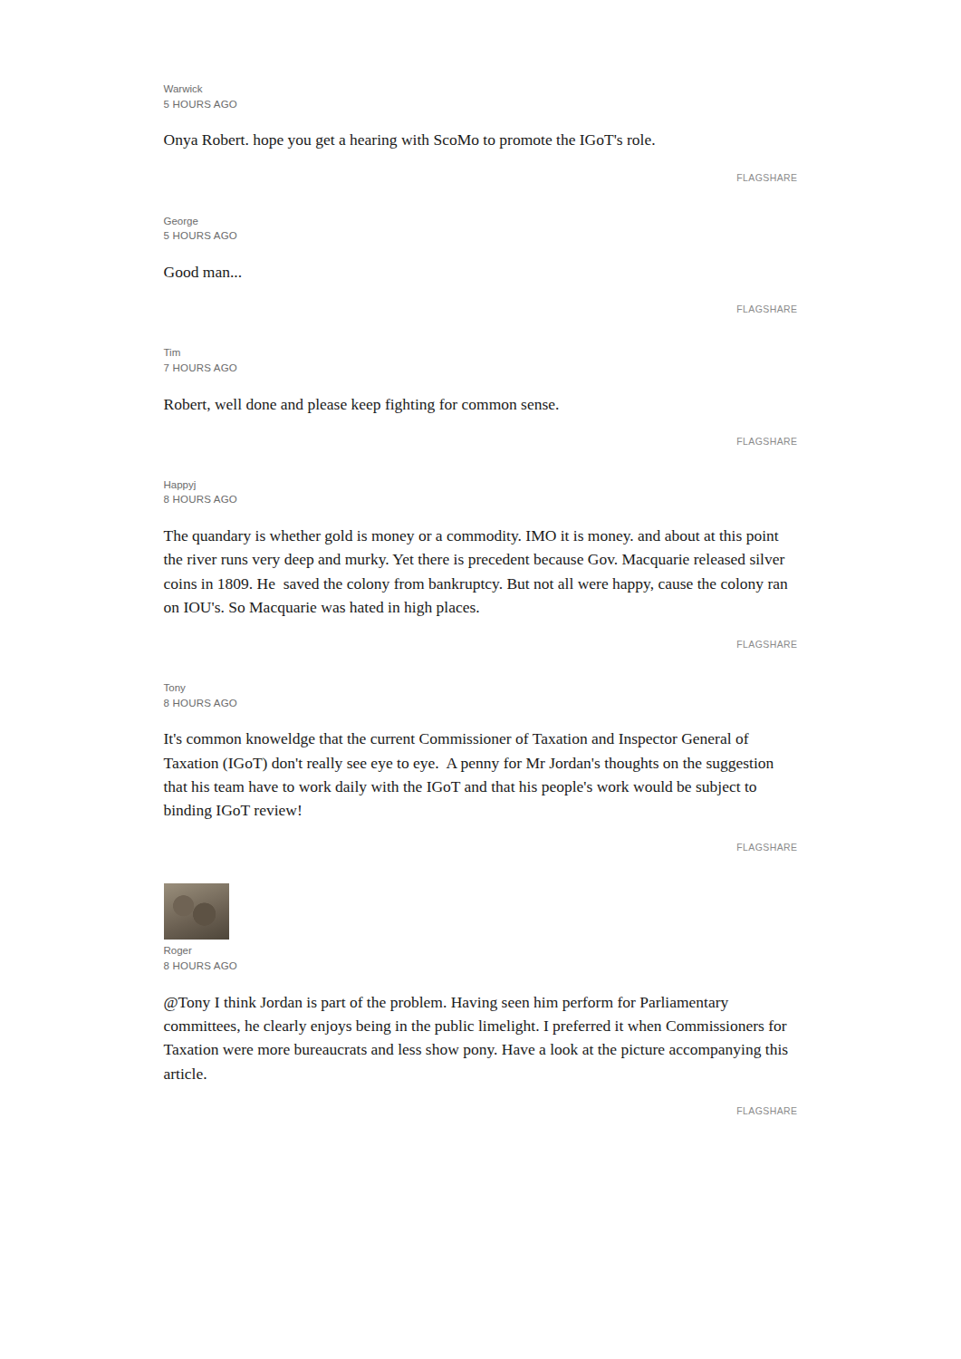Warwick 5 hours ago
Onya Robert. hope you get a hearing with ScoMo to promote the IGoT's role.
FLAG SHARE
George 5 hours ago
Good man...
FLAG SHARE
Tim 7 hours ago
Robert, well done and please keep fighting for common sense.
FLAG SHARE
Happyj 8 hours ago
The quandary is whether gold is money or a commodity. IMO it is money. and about at this point the river runs very deep and murky. Yet there is precedent because Gov. Macquarie released silver coins in 1809. He saved the colony from bankruptcy. But not all were happy, cause the colony ran on IOU's. So Macquarie was hated in high places.
FLAG SHARE
Tony 8 hours ago
It's common knoweldge that the current Commissioner of Taxation and Inspector General of Taxation (IGoT) don't really see eye to eye. A penny for Mr Jordan's thoughts on the suggestion that his team have to work daily with the IGoT and that his people's work would be subject to binding IGoT review!
FLAG SHARE
Roger 8 hours ago
@Tony I think Jordan is part of the problem. Having seen him perform for Parliamentary committees, he clearly enjoys being in the public limelight. I preferred it when Commissioners for Taxation were more bureaucrats and less show pony. Have a look at the picture accompanying this article.
FLAG SHARE